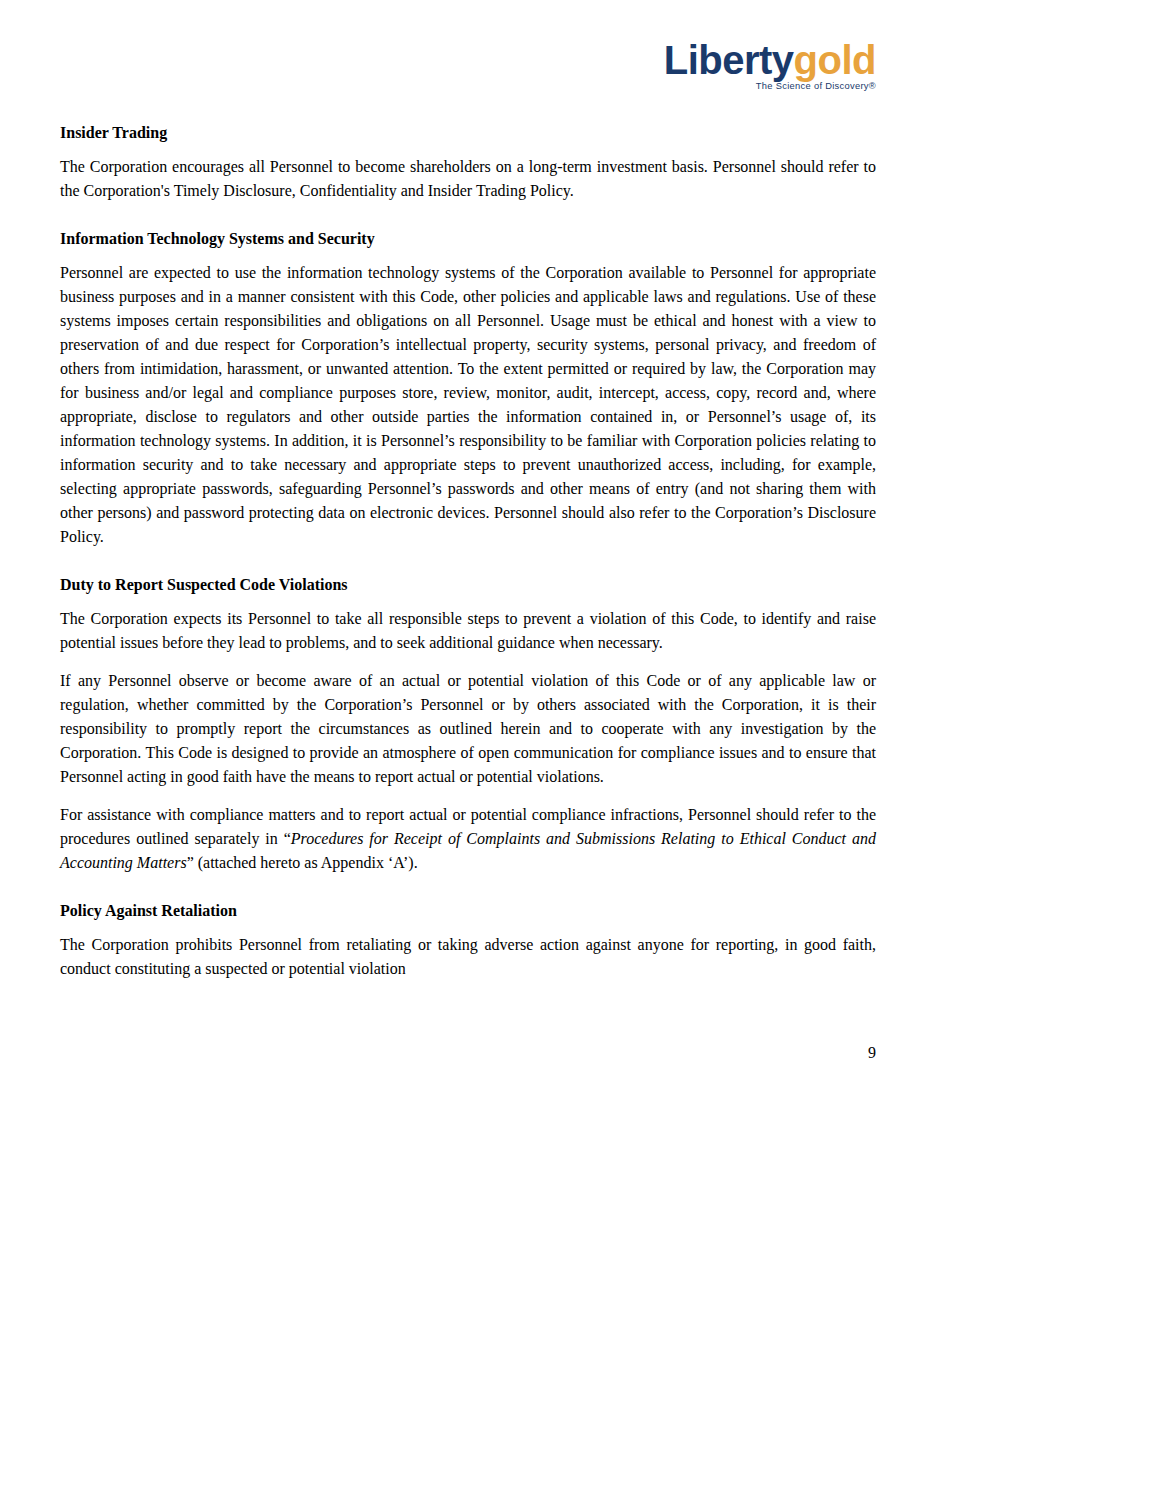Liberty gold
The Science of Discovery®
Insider Trading
The Corporation encourages all Personnel to become shareholders on a long-term investment basis. Personnel should refer to the Corporation's Timely Disclosure, Confidentiality and Insider Trading Policy.
Information Technology Systems and Security
Personnel are expected to use the information technology systems of the Corporation available to Personnel for appropriate business purposes and in a manner consistent with this Code, other policies and applicable laws and regulations. Use of these systems imposes certain responsibilities and obligations on all Personnel. Usage must be ethical and honest with a view to preservation of and due respect for Corporation’s intellectual property, security systems, personal privacy, and freedom of others from intimidation, harassment, or unwanted attention. To the extent permitted or required by law, the Corporation may for business and/or legal and compliance purposes store, review, monitor, audit, intercept, access, copy, record and, where appropriate, disclose to regulators and other outside parties the information contained in, or Personnel’s usage of, its information technology systems. In addition, it is Personnel’s responsibility to be familiar with Corporation policies relating to information security and to take necessary and appropriate steps to prevent unauthorized access, including, for example, selecting appropriate passwords, safeguarding Personnel’s passwords and other means of entry (and not sharing them with other persons) and password protecting data on electronic devices. Personnel should also refer to the Corporation’s Disclosure Policy.
Duty to Report Suspected Code Violations
The Corporation expects its Personnel to take all responsible steps to prevent a violation of this Code, to identify and raise potential issues before they lead to problems, and to seek additional guidance when necessary.
If any Personnel observe or become aware of an actual or potential violation of this Code or of any applicable law or regulation, whether committed by the Corporation’s Personnel or by others associated with the Corporation, it is their responsibility to promptly report the circumstances as outlined herein and to cooperate with any investigation by the Corporation. This Code is designed to provide an atmosphere of open communication for compliance issues and to ensure that Personnel acting in good faith have the means to report actual or potential violations.
For assistance with compliance matters and to report actual or potential compliance infractions, Personnel should refer to the procedures outlined separately in “Procedures for Receipt of Complaints and Submissions Relating to Ethical Conduct and Accounting Matters” (attached hereto as Appendix ‘A’).
Policy Against Retaliation
The Corporation prohibits Personnel from retaliating or taking adverse action against anyone for reporting, in good faith, conduct constituting a suspected or potential violation
9